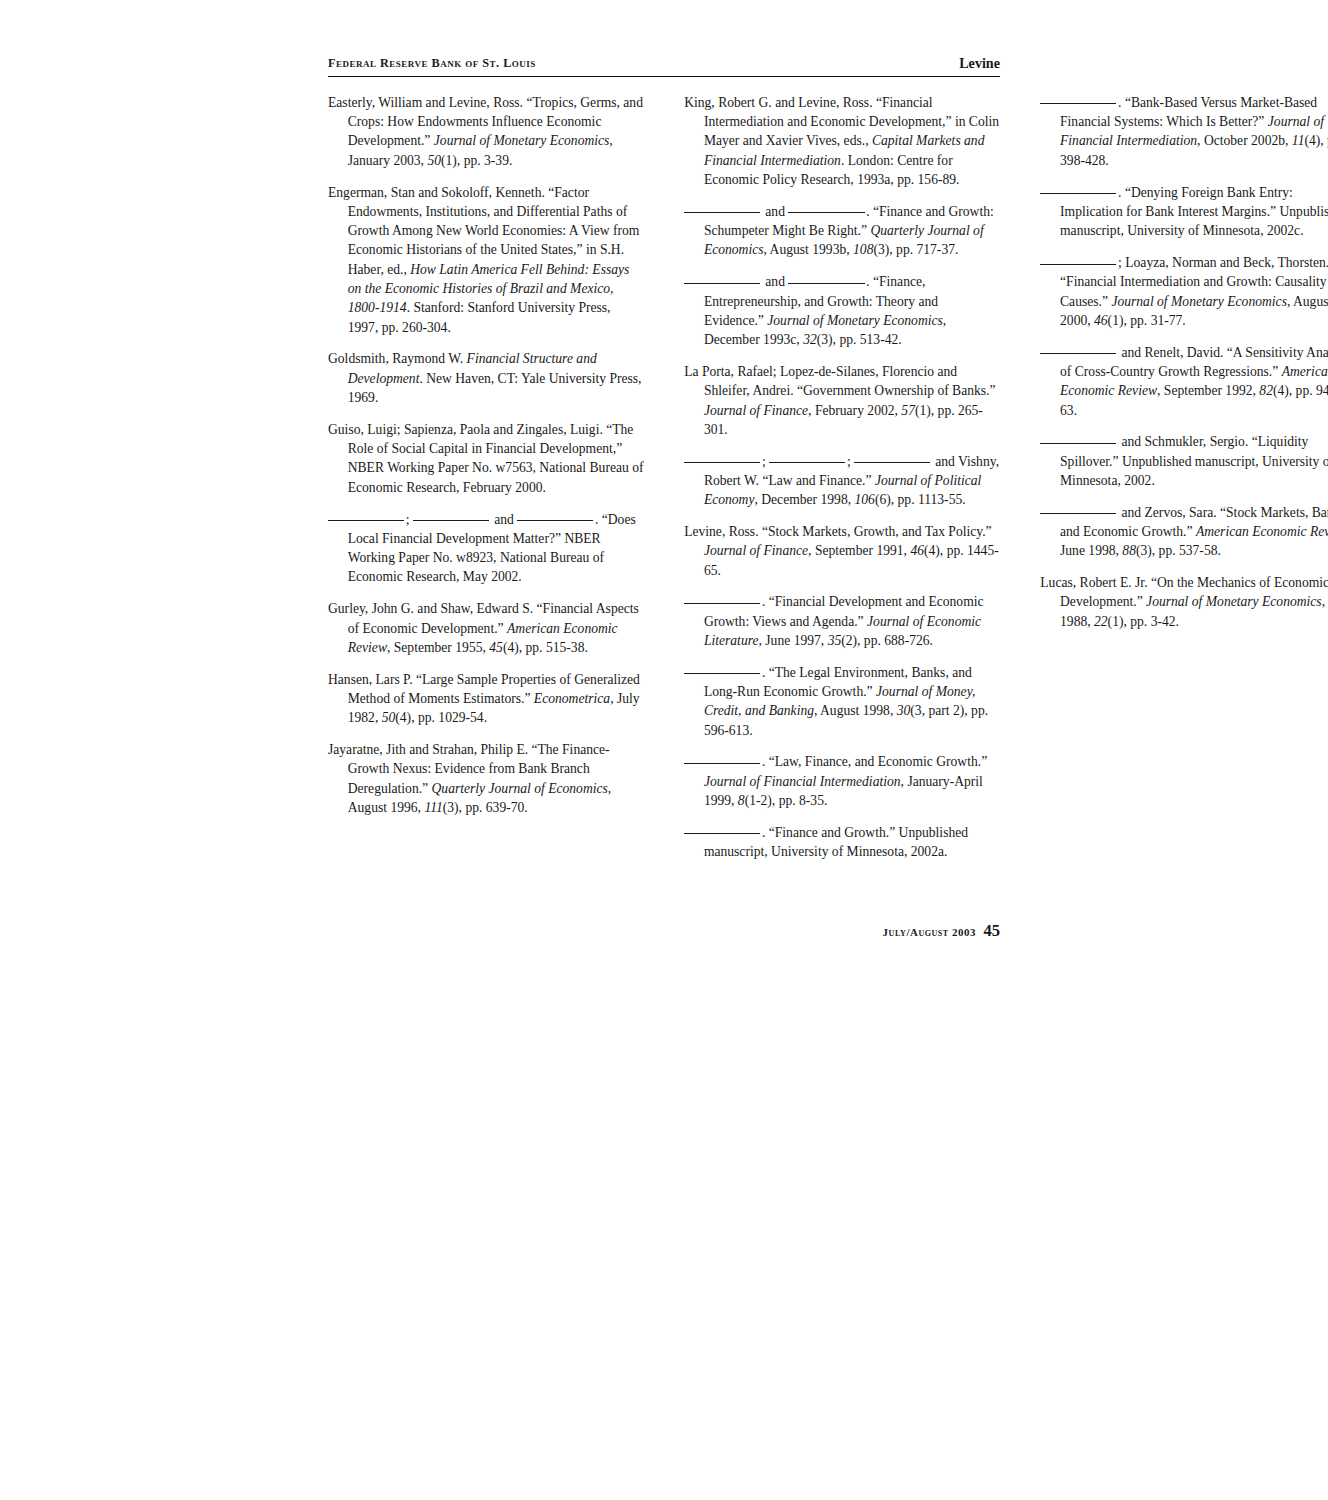Federal Reserve Bank of St. Louis
Levine
Easterly, William and Levine, Ross. “Tropics, Germs, and Crops: How Endowments Influence Economic Development.” Journal of Monetary Economics, January 2003, 50(1), pp. 3-39.
Engerman, Stan and Sokoloff, Kenneth. “Factor Endowments, Institutions, and Differential Paths of Growth Among New World Economies: A View from Economic Historians of the United States,” in S.H. Haber, ed., How Latin America Fell Behind: Essays on the Economic Histories of Brazil and Mexico, 1800-1914. Stanford: Stanford University Press, 1997, pp. 260-304.
Goldsmith, Raymond W. Financial Structure and Development. New Haven, CT: Yale University Press, 1969.
Guiso, Luigi; Sapienza, Paola and Zingales, Luigi. “The Role of Social Capital in Financial Development,” NBER Working Paper No. w7563, National Bureau of Economic Research, February 2000.
; and . “Does Local Financial Development Matter?” NBER Working Paper No. w8923, National Bureau of Economic Research, May 2002.
Gurley, John G. and Shaw, Edward S. “Financial Aspects of Economic Development.” American Economic Review, September 1955, 45(4), pp. 515-38.
Hansen, Lars P. “Large Sample Properties of Generalized Method of Moments Estimators.” Econometrica, July 1982, 50(4), pp. 1029-54.
Jayaratne, Jith and Strahan, Philip E. “The Finance-Growth Nexus: Evidence from Bank Branch Deregulation.” Quarterly Journal of Economics, August 1996, 111(3), pp. 639-70.
King, Robert G. and Levine, Ross. “Financial Intermediation and Economic Development,” in Colin Mayer and Xavier Vives, eds., Capital Markets and Financial Intermediation. London: Centre for Economic Policy Research, 1993a, pp. 156-89.
and . “Finance and Growth: Schumpeter Might Be Right.” Quarterly Journal of Economics, August 1993b, 108(3), pp. 717-37.
and . “Finance, Entrepreneurship, and Growth: Theory and Evidence.” Journal of Monetary Economics, December 1993c, 32(3), pp. 513-42.
La Porta, Rafael; Lopez-de-Silanes, Florencio and Shleifer, Andrei. “Government Ownership of Banks.” Journal of Finance, February 2002, 57(1), pp. 265-301.
; ; and Vishny, Robert W. “Law and Finance.” Journal of Political Economy, December 1998, 106(6), pp. 1113-55.
Levine, Ross. “Stock Markets, Growth, and Tax Policy.” Journal of Finance, September 1991, 46(4), pp. 1445-65.
. “Financial Development and Economic Growth: Views and Agenda.” Journal of Economic Literature, June 1997, 35(2), pp. 688-726.
. “The Legal Environment, Banks, and Long-Run Economic Growth.” Journal of Money, Credit, and Banking, August 1998, 30(3, part 2), pp. 596-613.
. “Law, Finance, and Economic Growth.” Journal of Financial Intermediation, January-April 1999, 8(1-2), pp. 8-35.
. “Finance and Growth.” Unpublished manuscript, University of Minnesota, 2002a.
. “Bank-Based Versus Market-Based Financial Systems: Which Is Better?” Journal of Financial Intermediation, October 2002b, 11(4), pp. 398-428.
. “Denying Foreign Bank Entry: Implication for Bank Interest Margins.” Unpublished manuscript, University of Minnesota, 2002c.
; Loayza, Norman and Beck, Thorsten. “Financial Intermediation and Growth: Causality and Causes.” Journal of Monetary Economics, August 2000, 46(1), pp. 31-77.
and Renelt, David. “A Sensitivity Analysis of Cross-Country Growth Regressions.” American Economic Review, September 1992, 82(4), pp. 942-63.
and Schmukler, Sergio. “Liquidity Spillover.” Unpublished manuscript, University of Minnesota, 2002.
and Zervos, Sara. “Stock Markets, Banks, and Economic Growth.” American Economic Review, June 1998, 88(3), pp. 537-58.
Lucas, Robert E. Jr. “On the Mechanics of Economic Development.” Journal of Monetary Economics, July 1988, 22(1), pp. 3-42.
July/August 200345